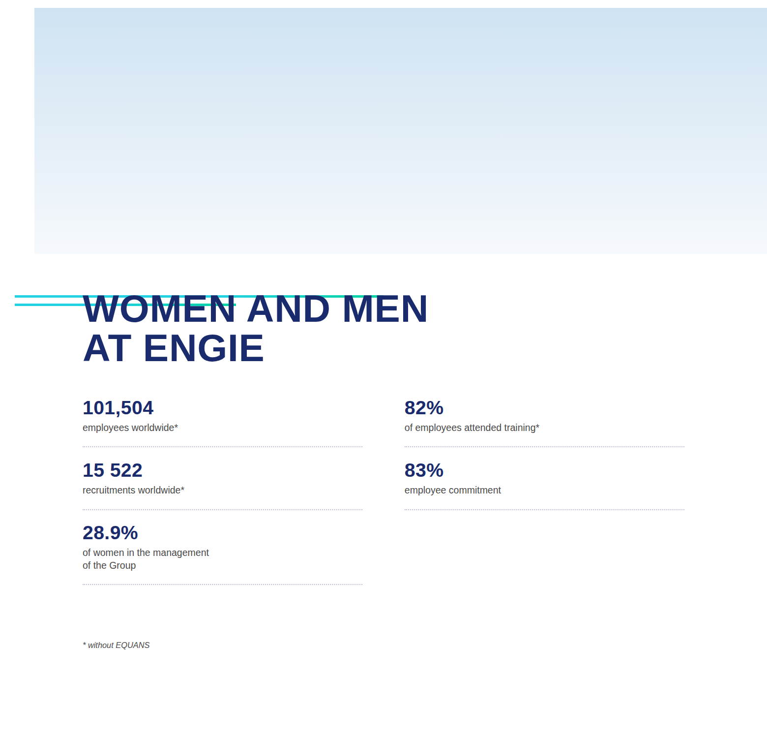Women and Men at ENGIE
101,504
employees worldwide*
15 522
recruitments worldwide*
28.9%
of women in the management
of the Group
82%
of employees attended training*
83%
employee commitment
* without EQUANS